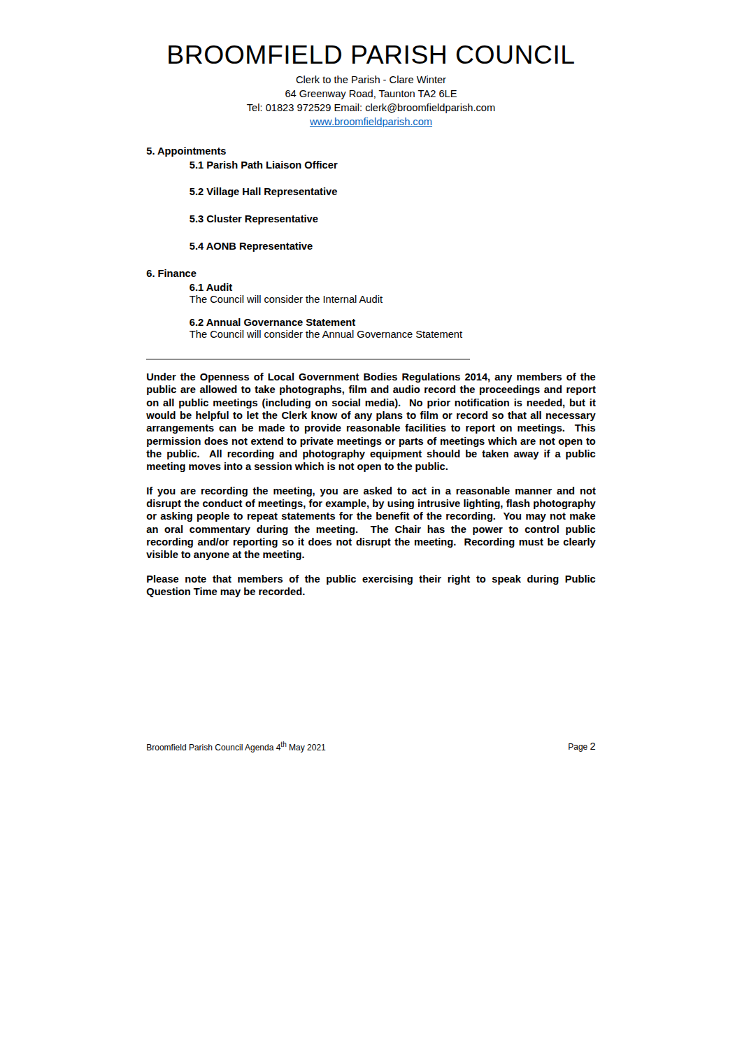BROOMFIELD PARISH COUNCIL
Clerk to the Parish - Clare Winter
64 Greenway Road, Taunton TA2 6LE
Tel: 01823 972529 Email: clerk@broomfieldparish.com
www.broomfieldparish.com
5. Appointments
5.1 Parish Path Liaison Officer
5.2 Village Hall Representative
5.3 Cluster Representative
5.4 AONB Representative
6. Finance
6.1 Audit
The Council will consider the Internal Audit
6.2 Annual Governance Statement
The Council will consider the Annual Governance Statement
Under the Openness of Local Government Bodies Regulations 2014, any members of the public are allowed to take photographs, film and audio record the proceedings and report on all public meetings (including on social media). No prior notification is needed, but it would be helpful to let the Clerk know of any plans to film or record so that all necessary arrangements can be made to provide reasonable facilities to report on meetings. This permission does not extend to private meetings or parts of meetings which are not open to the public. All recording and photography equipment should be taken away if a public meeting moves into a session which is not open to the public.
If you are recording the meeting, you are asked to act in a reasonable manner and not disrupt the conduct of meetings, for example, by using intrusive lighting, flash photography or asking people to repeat statements for the benefit of the recording. You may not make an oral commentary during the meeting. The Chair has the power to control public recording and/or reporting so it does not disrupt the meeting. Recording must be clearly visible to anyone at the meeting.
Please note that members of the public exercising their right to speak during Public Question Time may be recorded.
Broomfield Parish Council Agenda 4th May 2021 Page 2